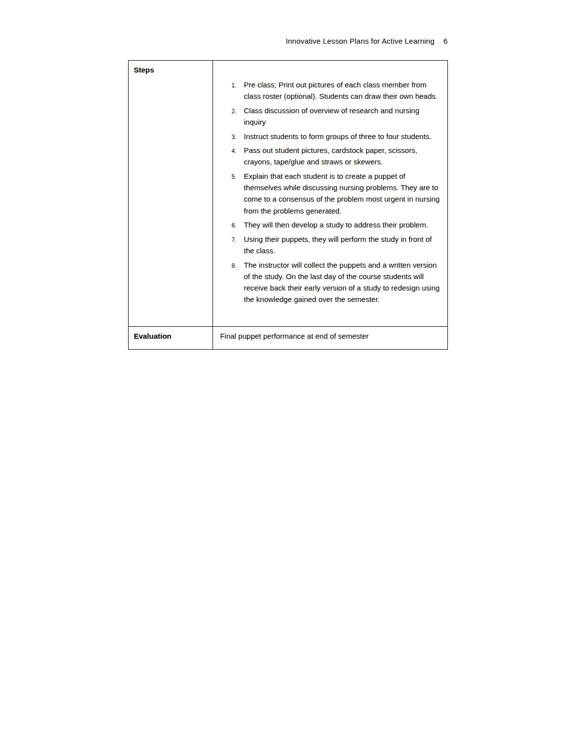Innovative Lesson Plans for Active Learning6
| Steps | Pre class; Print out pictures of each class member from class roster (optional). Students can draw their own heads. Class discussion of overview of research and nursing inquiry Instruct students to form groups of three to four students. Pass out student pictures, cardstock paper, scissors, crayons, tape/glue and straws or skewers. Explain that each student is to create a puppet of themselves while discussing nursing problems. They are to come to a consensus of the problem most urgent in nursing from the problems generated. They will then develop a study to address their problem. Using their puppets, they will perform the study in front of the class. The instructor will collect the puppets and a written version of the study. On the last day of the course students will receive back their early version of a study to redesign using the knowledge gained over the semester. |
| Evaluation | Final puppet performance at end of semester |